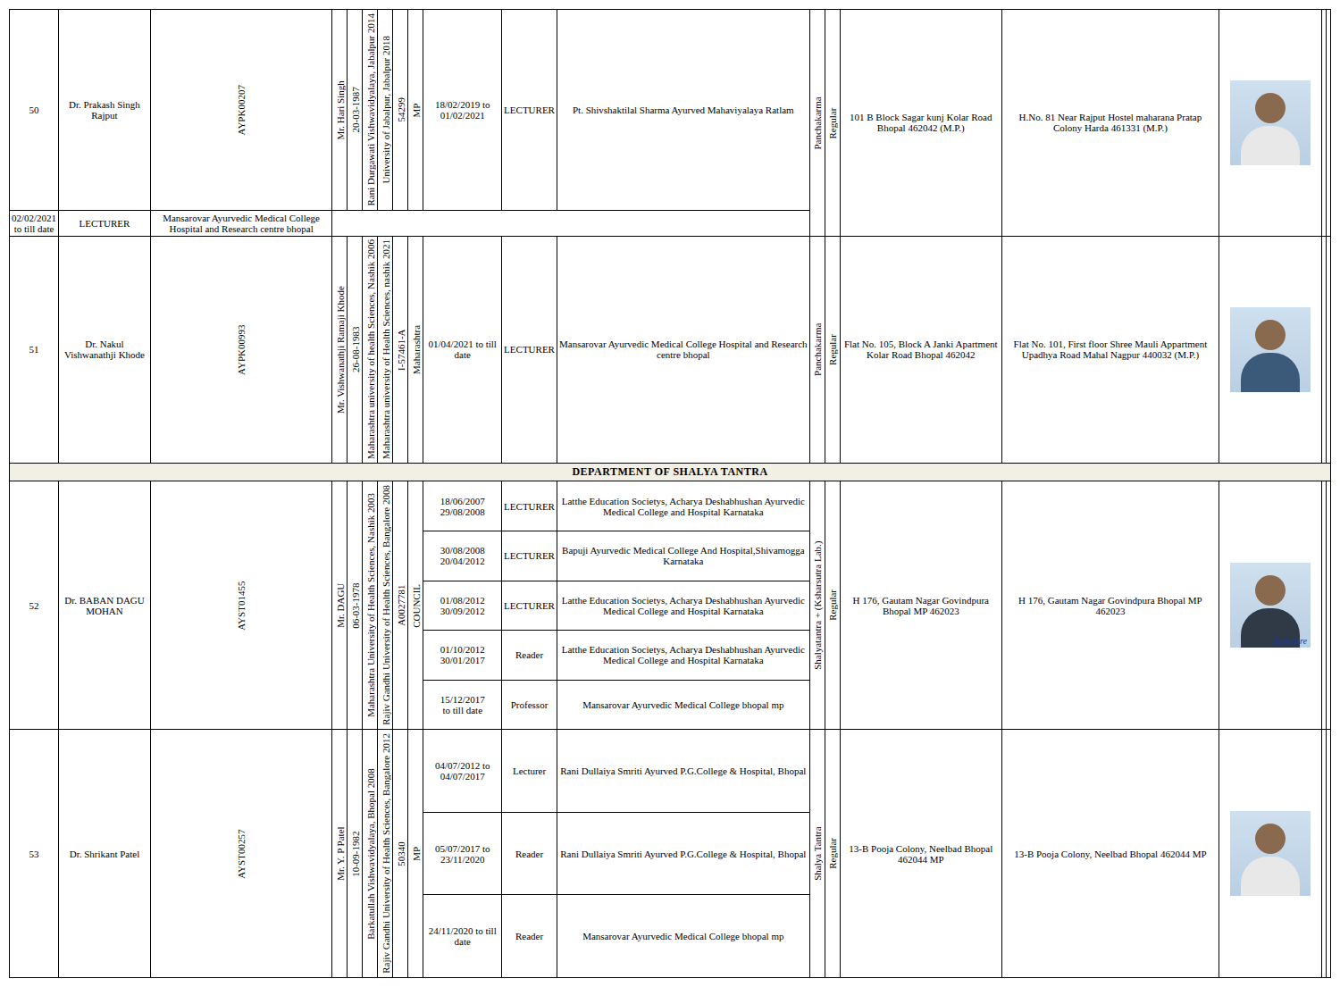| 50 | Dr. Prakash Singh Rajput | AYPK00207 | Mr. Hari Singh | 20-03-1987 | Rani Durgawati Vishwavidyalaya, Jabalpur 2014 | University of Jabalpur, Jabalpur 2018 | 54299 | MP | 18/02/2019 to 01/02/2021 | LECTURER | Pt. Shivshaktilal Sharma Ayurved Mahaviyalaya Ratlam | Panchakarma | Regular | 101 B Block Sagar kunj Kolar Road Bhopal 462042 (M.P.) | H.No. 81 Near Rajput Hostel maharana Pratap Colony Harda 461331 (M.P.) | | | |
| 02/02/2021 to till date | LECTURER | Mansarovar Ayurvedic Medical College Hospital and Research centre bhopal |
| 51 | Dr. Nakul Vishwanathji Khode | AYPK00993 | Mr. Vishwanathji Ramaji Khode | 26-08-1983 | Maharashtra university of health Sciences, Nashik 2006 | Maharashtra university of Health Sciences, nashik 2021 | I-57461-A | Maharashtra | 01/04/2021 to till date | LECTURER | Mansarovar Ayurvedic Medical College Hospital and Research centre bhopal | Panchakarma | Regular | Flat No. 105, Block A Janki Apartment Kolar Road Bhopal 462042 | Flat No. 101, First floor Shree Mauli Appartment Upadhya Road Mahal Nagpur 440032 (M.P.) | | | |
| DEPARTMENT OF SHALYA TANTRA |
| 52 | Dr. BABAN DAGU MOHAN | AYST01455 | Mr. DAGU | 06-03-1978 | Maharashtra University of Health Sciences, Nashik 2003 | Rajiv Gandhi University of Health Sciences, Bangalore 2008 | A0027781 | COUNCIL | 18/06/2007 29/08/2008 | LECTURER | Latthe Education Societys, Acharya Deshabhushan Ayurvedic Medical College and Hospital Karnataka | Shalyatantra + (Ksharsutra Lab.) | Regular | H 176, Gautam Nagar Govindpura Bhopal MP 462023 | H 176, Gautam Nagar Govindpura Bhopal MP 462023 | Signature | | |
| 30/08/2008 20/04/2012 | LECTURER | Bapuji Ayurvedic Medical College And Hospital,Shivamogga Karnataka |
| 01/08/2012 30/09/2012 | LECTURER | Latthe Education Societys, Acharya Deshabhushan Ayurvedic Medical College and Hospital Karnataka |
| 01/10/2012 30/01/2017 | Reader | Latthe Education Societys, Acharya Deshabhushan Ayurvedic Medical College and Hospital Karnataka |
| 15/12/2017 to till date | Professor | Mansarovar Ayurvedic Medical College bhopal mp |
| 53 | Dr. Shrikant Patel | AYST00257 | Mr. Y. P Patel | 10-09-1982 | Barkatullah Vishwavidyalaya, Bhopal 2008 | Rajiv Gandhi University of Health Sciences, Bangalore 2012 | 50340 | MP | 04/07/2012 to 04/07/2017 | Lecturer | Rani Dullaiya Smriti Ayurved P.G.College & Hospital, Bhopal | Shalya Tantra | Regular | 13-B Pooja Colony, Neelbad Bhopal 462044 MP | 13-B Pooja Colony, Neelbad Bhopal 462044 MP | | | |
| 05/07/2017 to 23/11/2020 | Reader | Rani Dullaiya Smriti Ayurved P.G.College & Hospital, Bhopal |
| 24/11/2020 to till date | Reader | Mansarovar Ayurvedic Medical College bhopal mp |